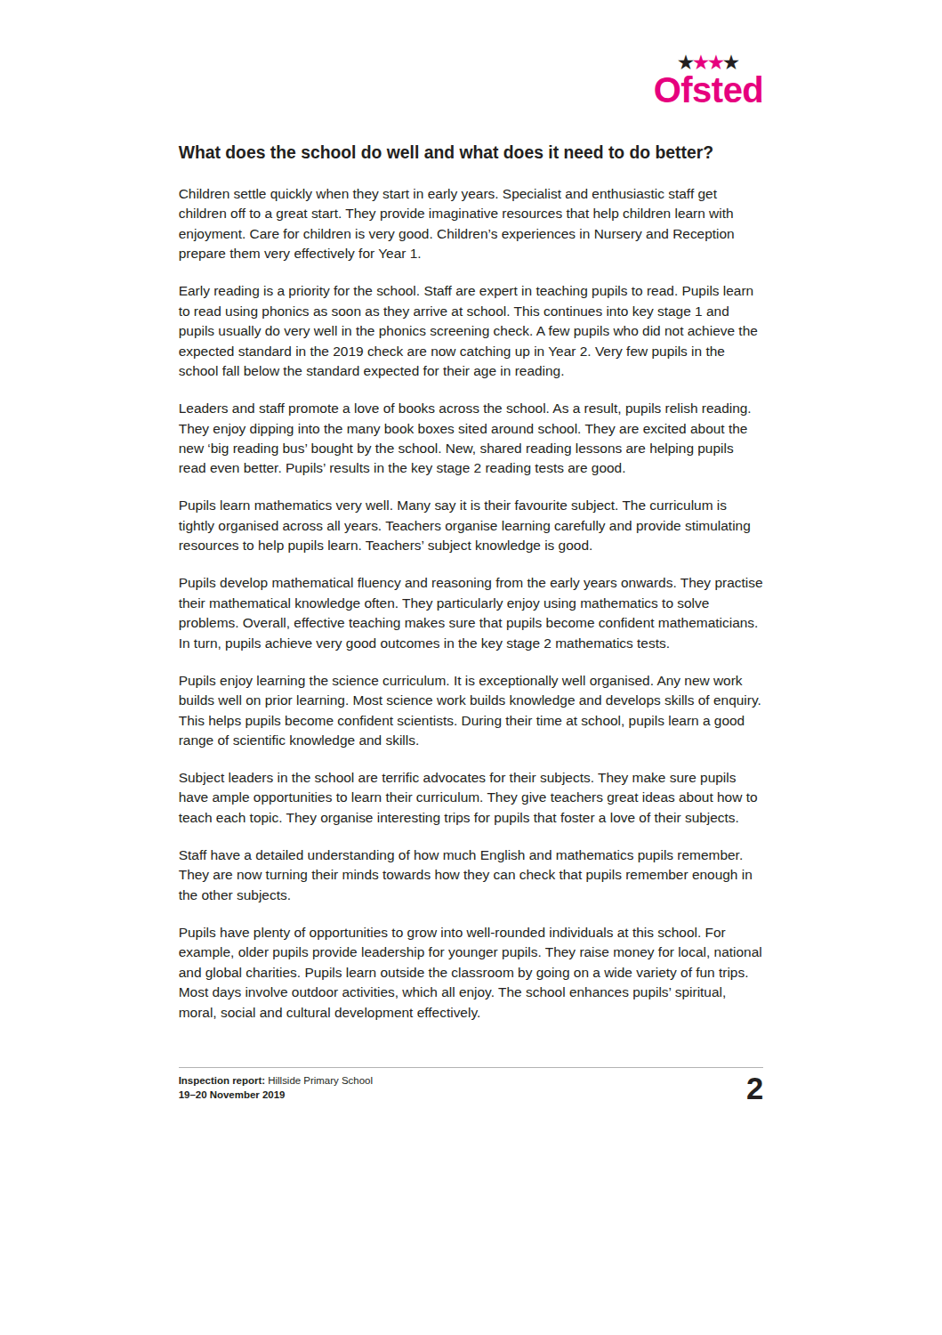★★★★
Ofsted
What does the school do well and what does it need to do better?
Children settle quickly when they start in early years. Specialist and enthusiastic staff get children off to a great start. They provide imaginative resources that help children learn with enjoyment. Care for children is very good. Children’s experiences in Nursery and Reception prepare them very effectively for Year 1.
Early reading is a priority for the school. Staff are expert in teaching pupils to read. Pupils learn to read using phonics as soon as they arrive at school. This continues into key stage 1 and pupils usually do very well in the phonics screening check. A few pupils who did not achieve the expected standard in the 2019 check are now catching up in Year 2. Very few pupils in the school fall below the standard expected for their age in reading.
Leaders and staff promote a love of books across the school. As a result, pupils relish reading. They enjoy dipping into the many book boxes sited around school. They are excited about the new ‘big reading bus’ bought by the school. New, shared reading lessons are helping pupils read even better. Pupils’ results in the key stage 2 reading tests are good.
Pupils learn mathematics very well. Many say it is their favourite subject. The curriculum is tightly organised across all years. Teachers organise learning carefully and provide stimulating resources to help pupils learn. Teachers’ subject knowledge is good.
Pupils develop mathematical fluency and reasoning from the early years onwards. They practise their mathematical knowledge often. They particularly enjoy using mathematics to solve problems. Overall, effective teaching makes sure that pupils become confident mathematicians. In turn, pupils achieve very good outcomes in the key stage 2 mathematics tests.
Pupils enjoy learning the science curriculum. It is exceptionally well organised. Any new work builds well on prior learning. Most science work builds knowledge and develops skills of enquiry. This helps pupils become confident scientists. During their time at school, pupils learn a good range of scientific knowledge and skills.
Subject leaders in the school are terrific advocates for their subjects. They make sure pupils have ample opportunities to learn their curriculum. They give teachers great ideas about how to teach each topic. They organise interesting trips for pupils that foster a love of their subjects.
Staff have a detailed understanding of how much English and mathematics pupils remember. They are now turning their minds towards how they can check that pupils remember enough in the other subjects.
Pupils have plenty of opportunities to grow into well-rounded individuals at this school. For example, older pupils provide leadership for younger pupils. They raise money for local, national and global charities. Pupils learn outside the classroom by going on a wide variety of fun trips. Most days involve outdoor activities, which all enjoy. The school enhances pupils’ spiritual, moral, social and cultural development effectively.
Inspection report: Hillside Primary School
19–20 November 2019
2